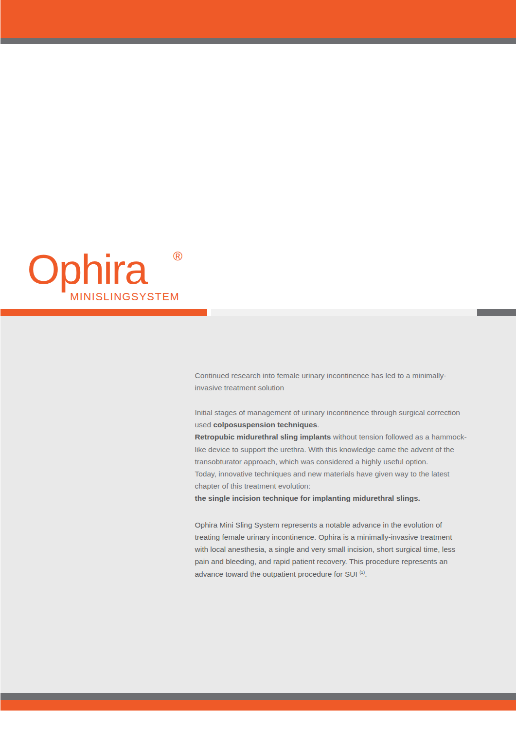Ophira ® MINISLINGSYSTEM
Continued research into female urinary incontinence has led to a minimally-invasive treatment solution
Initial stages of management of urinary incontinence through surgical correction used colposuspension techniques.
Retropubic midurethral sling implants without tension followed as a hammock-like device to support the urethra. With this knowledge came the advent of the transobturator approach, which was considered a highly useful option.
Today, innovative techniques and new materials have given way to the latest chapter of this treatment evolution:
the single incision technique for implanting midurethral slings.
Ophira Mini Sling System represents a notable advance in the evolution of treating female urinary incontinence. Ophira is a minimally-invasive treatment with local anesthesia, a single and very small incision, short surgical time, less pain and bleeding, and rapid patient recovery. This procedure represents an advance toward the outpatient procedure for SUI (1).